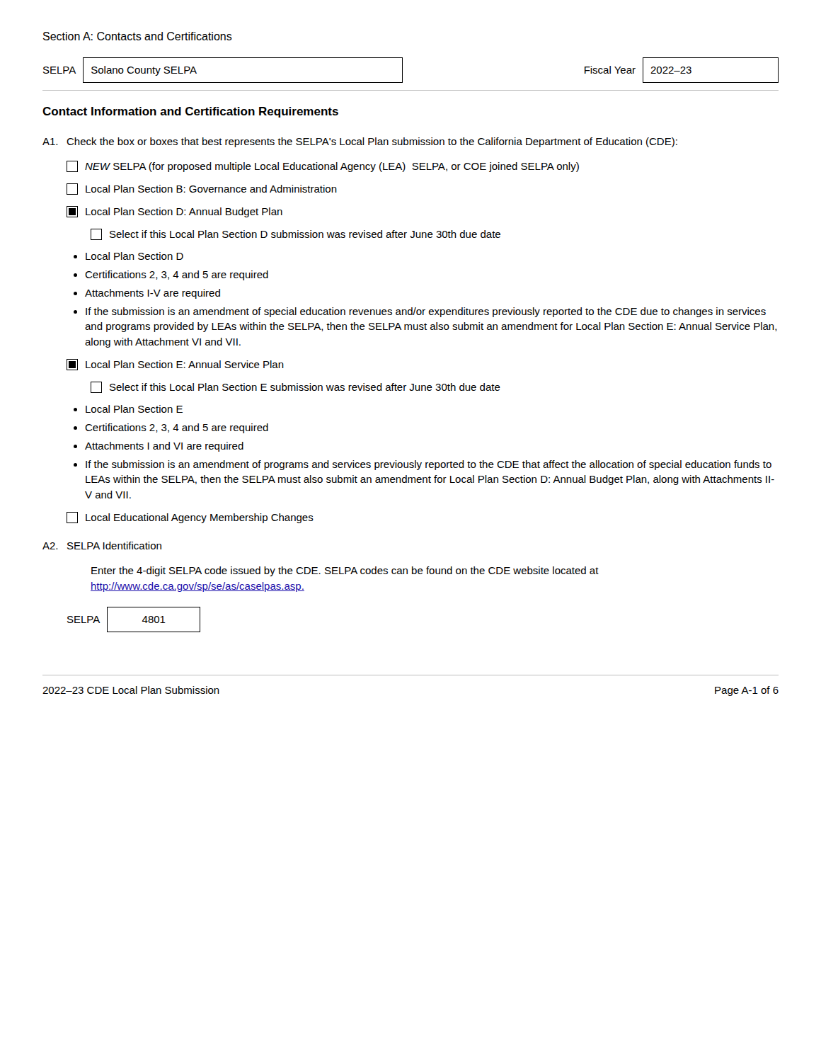Section A: Contacts and Certifications
SELPA Solano County SELPA
Fiscal Year 2022–23
Contact Information and Certification Requirements
A1.
Check the box or boxes that best represents the SELPA's Local Plan submission to the California Department of Education (CDE):
NEW SELPA (for proposed multiple Local Educational Agency (LEA) SELPA, or COE joined SELPA only)
Local Plan Section B: Governance and Administration
Local Plan Section D: Annual Budget Plan
Select if this Local Plan Section D submission was revised after June 30th due date
Local Plan Section D
Certifications 2, 3, 4 and 5 are required
Attachments I-V are required
If the submission is an amendment of special education revenues and/or expenditures previously reported to the CDE due to changes in services and programs provided by LEAs within the SELPA, then the SELPA must also submit an amendment for Local Plan Section E: Annual Service Plan, along with Attachment VI and VII.
Local Plan Section E: Annual Service Plan
Select if this Local Plan Section E submission was revised after June 30th due date
Local Plan Section E
Certifications 2, 3, 4 and 5 are required
Attachments I and VI are required
If the submission is an amendment of programs and services previously reported to the CDE that affect the allocation of special education funds to LEAs within the SELPA, then the SELPA must also submit an amendment for Local Plan Section D: Annual Budget Plan, along with Attachments II-V and VII.
Local Educational Agency Membership Changes
A2.
SELPA Identification
Enter the 4-digit SELPA code issued by the CDE. SELPA codes can be found on the CDE website located at http://www.cde.ca.gov/sp/se/as/caselpas.asp.
SELPA 4801
2022–23 CDE Local Plan Submission Page A-1 of 6